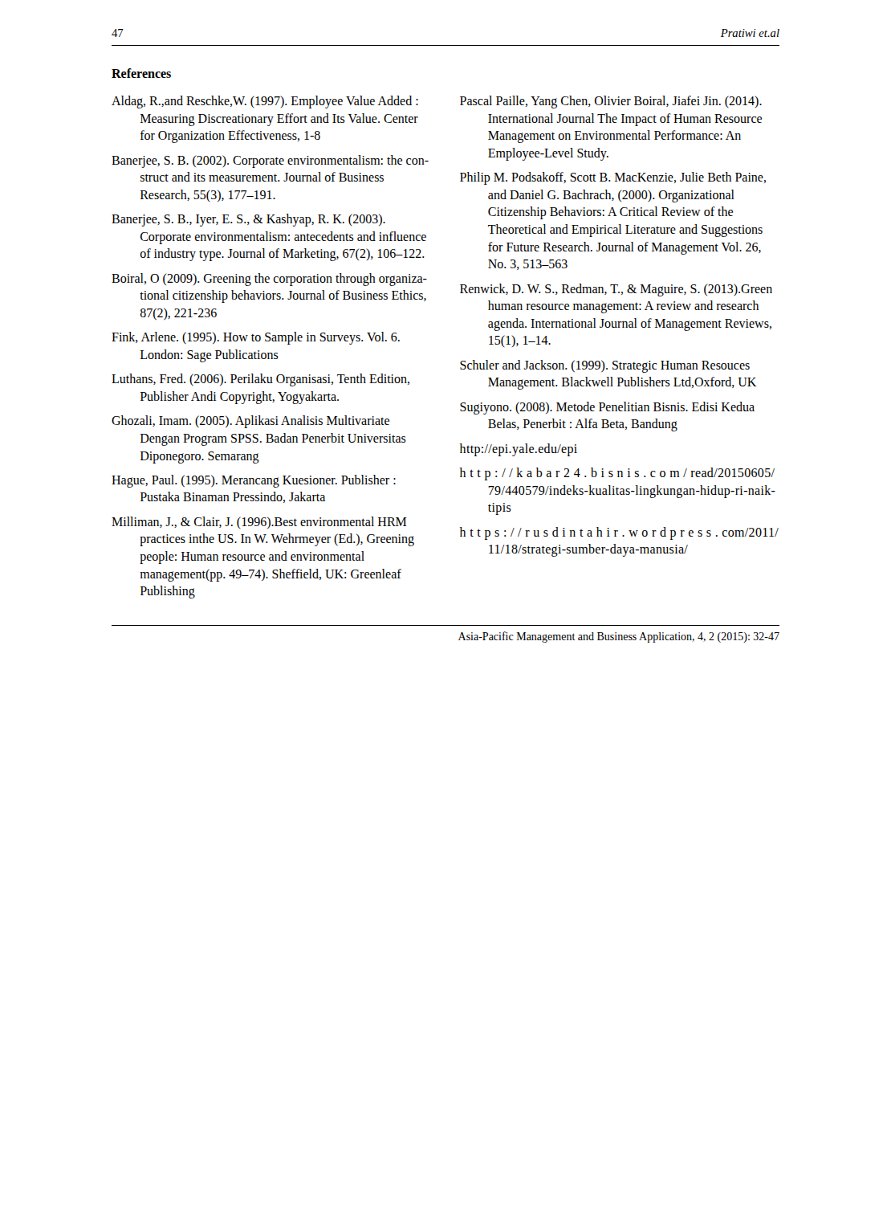47 Pratiwi et.al
References
Aldag, R.,and Reschke,W. (1997). Employee Value Added : Measuring Discreationary Effort and Its Value. Center for Organization Effectiveness, 1-8
Banerjee, S. B. (2002). Corporate environmentalism: the construct and its measurement. Journal of Business Research, 55(3), 177–191.
Banerjee, S. B., Iyer, E. S., & Kashyap, R. K. (2003). Corporate environmentalism: antecedents and influence of industry type. Journal of Marketing, 67(2), 106–122.
Boiral, O (2009). Greening the corporation through organizational citizenship behaviors. Journal of Business Ethics, 87(2), 221-236
Fink, Arlene. (1995). How to Sample in Surveys. Vol. 6. London: Sage Publications
Luthans, Fred. (2006). Perilaku Organisasi, Tenth Edition, Publisher Andi Copyright, Yogyakarta.
Ghozali, Imam. (2005). Aplikasi Analisis Multivariate Dengan Program SPSS. Badan Penerbit Universitas Diponegoro. Semarang
Hague, Paul. (1995). Merancang Kuesioner. Publisher : Pustaka Binaman Pressindo, Jakarta
Milliman, J., & Clair, J. (1996).Best environmental HRM practices inthe US. In W. Wehrmeyer (Ed.), Greening people: Human resource and environmental management(pp. 49–74). Sheffield, UK: Greenleaf Publishing
Pascal Paille, Yang Chen, Olivier Boiral, Jiafei Jin. (2014). International Journal The Impact of Human Resource Management on Environmental Performance: An Employee-Level Study.
Philip M. Podsakoff, Scott B. MacKenzie, Julie Beth Paine, and Daniel G. Bachrach, (2000). Organizational Citizenship Behaviors: A Critical Review of the Theoretical and Empirical Literature and Suggestions for Future Research. Journal of Management Vol. 26, No. 3, 513–563
Renwick, D. W. S., Redman, T., & Maguire, S. (2013).Green human resource management: A review and research agenda. International Journal of Management Reviews, 15(1), 1–14.
Schuler and Jackson. (1999). Strategic Human Resouces Management. Blackwell Publishers Ltd,Oxford, UK
Sugiyono. (2008). Metode Penelitian Bisnis. Edisi Kedua Belas, Penerbit : Alfa Beta, Bandung
http://epi.yale.edu/epi
h t t p : / / k a b a r 2 4 . b i s n i s . c o m / read/20150605/79/440579/indeks-kualitas-lingkungan-hidup-ri-naik-tipis
h t t p s : / / r u s d i n t a h i r . w o r d p r e s s . com/2011/11/18/strategi-sumber-daya-manusia/
Asia-Pacific Management and Business Application, 4, 2 (2015): 32-47